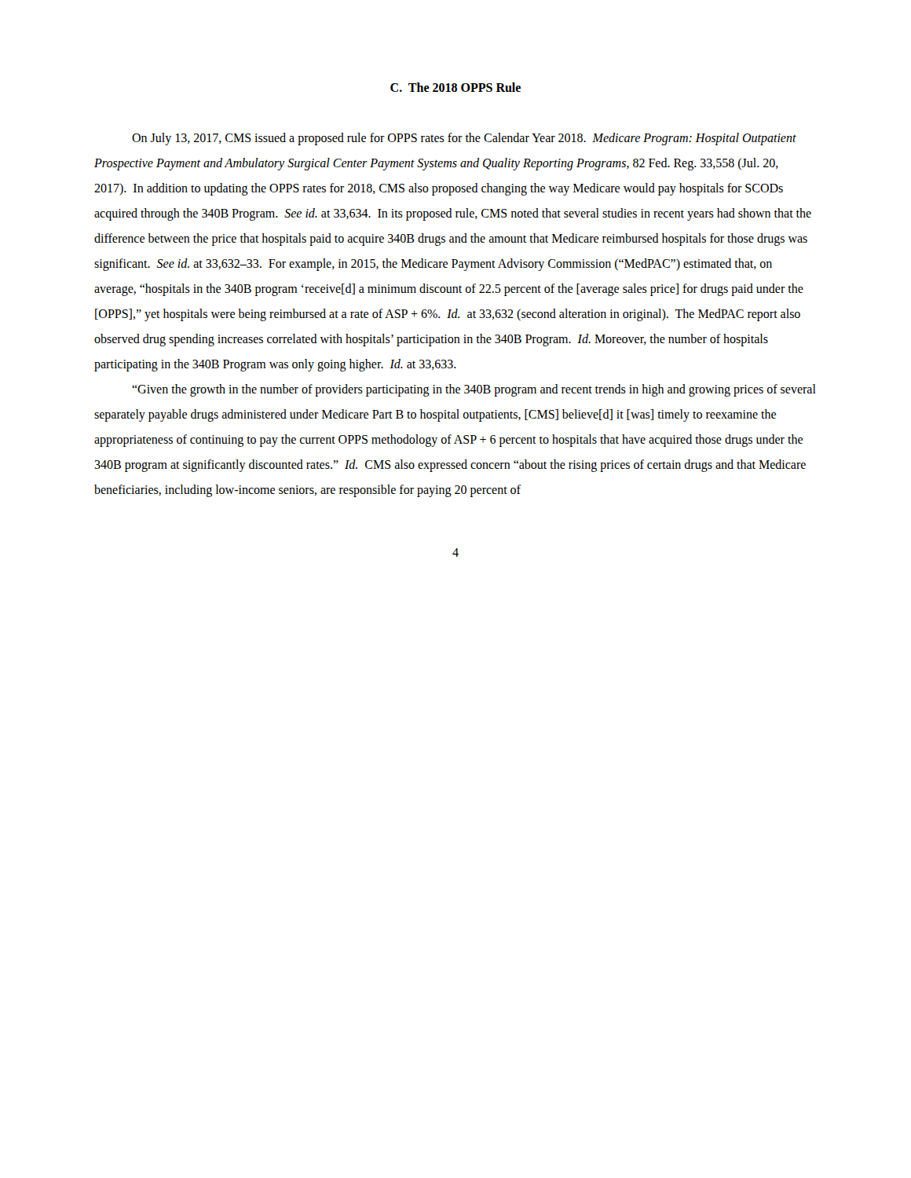C. The 2018 OPPS Rule
On July 13, 2017, CMS issued a proposed rule for OPPS rates for the Calendar Year 2018. Medicare Program: Hospital Outpatient Prospective Payment and Ambulatory Surgical Center Payment Systems and Quality Reporting Programs, 82 Fed. Reg. 33,558 (Jul. 20, 2017). In addition to updating the OPPS rates for 2018, CMS also proposed changing the way Medicare would pay hospitals for SCODs acquired through the 340B Program. See id. at 33,634. In its proposed rule, CMS noted that several studies in recent years had shown that the difference between the price that hospitals paid to acquire 340B drugs and the amount that Medicare reimbursed hospitals for those drugs was significant. See id. at 33,632–33. For example, in 2015, the Medicare Payment Advisory Commission (“MedPAC”) estimated that, on average, “hospitals in the 340B program ‘receive[d] a minimum discount of 22.5 percent of the [average sales price] for drugs paid under the [OPPS],” yet hospitals were being reimbursed at a rate of ASP + 6%. Id. at 33,632 (second alteration in original). The MedPAC report also observed drug spending increases correlated with hospitals’ participation in the 340B Program. Id. Moreover, the number of hospitals participating in the 340B Program was only going higher. Id. at 33,633.
“Given the growth in the number of providers participating in the 340B program and recent trends in high and growing prices of several separately payable drugs administered under Medicare Part B to hospital outpatients, [CMS] believe[d] it [was] timely to reexamine the appropriateness of continuing to pay the current OPPS methodology of ASP + 6 percent to hospitals that have acquired those drugs under the 340B program at significantly discounted rates.” Id. CMS also expressed concern “about the rising prices of certain drugs and that Medicare beneficiaries, including low-income seniors, are responsible for paying 20 percent of
4